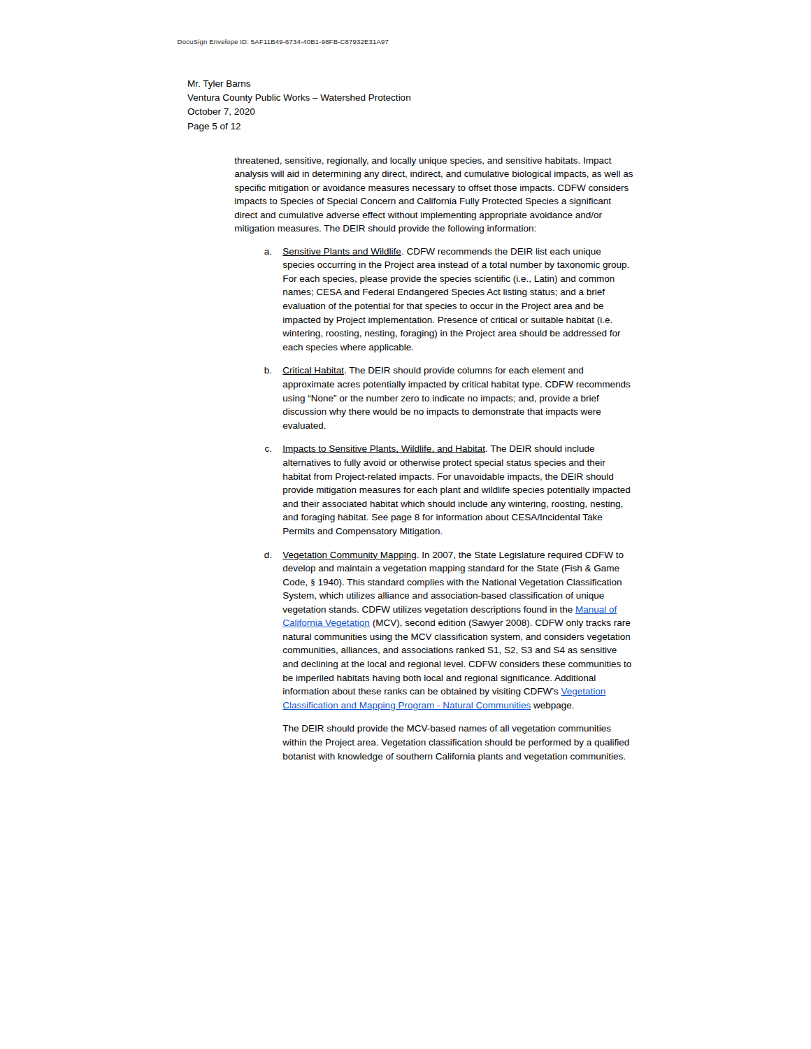DocuSign Envelope ID: 5AF11B49-6734-40B1-98FB-C87932E31A97
Mr. Tyler Barns
Ventura County Public Works – Watershed Protection
October 7, 2020
Page 5 of 12
threatened, sensitive, regionally, and locally unique species, and sensitive habitats. Impact analysis will aid in determining any direct, indirect, and cumulative biological impacts, as well as specific mitigation or avoidance measures necessary to offset those impacts. CDFW considers impacts to Species of Special Concern and California Fully Protected Species a significant direct and cumulative adverse effect without implementing appropriate avoidance and/or mitigation measures. The DEIR should provide the following information:
Sensitive Plants and Wildlife. CDFW recommends the DEIR list each unique species occurring in the Project area instead of a total number by taxonomic group. For each species, please provide the species scientific (i.e., Latin) and common names; CESA and Federal Endangered Species Act listing status; and a brief evaluation of the potential for that species to occur in the Project area and be impacted by Project implementation. Presence of critical or suitable habitat (i.e. wintering, roosting, nesting, foraging) in the Project area should be addressed for each species where applicable.
Critical Habitat. The DEIR should provide columns for each element and approximate acres potentially impacted by critical habitat type. CDFW recommends using “None” or the number zero to indicate no impacts; and, provide a brief discussion why there would be no impacts to demonstrate that impacts were evaluated.
Impacts to Sensitive Plants, Wildlife, and Habitat. The DEIR should include alternatives to fully avoid or otherwise protect special status species and their habitat from Project-related impacts. For unavoidable impacts, the DEIR should provide mitigation measures for each plant and wildlife species potentially impacted and their associated habitat which should include any wintering, roosting, nesting, and foraging habitat. See page 8 for information about CESA/Incidental Take Permits and Compensatory Mitigation.
Vegetation Community Mapping. In 2007, the State Legislature required CDFW to develop and maintain a vegetation mapping standard for the State (Fish & Game Code, § 1940). This standard complies with the National Vegetation Classification System, which utilizes alliance and association-based classification of unique vegetation stands. CDFW utilizes vegetation descriptions found in the Manual of California Vegetation (MCV), second edition (Sawyer 2008). CDFW only tracks rare natural communities using the MCV classification system, and considers vegetation communities, alliances, and associations ranked S1, S2, S3 and S4 as sensitive and declining at the local and regional level. CDFW considers these communities to be imperiled habitats having both local and regional significance. Additional information about these ranks can be obtained by visiting CDFW’s Vegetation Classification and Mapping Program - Natural Communities webpage.
The DEIR should provide the MCV-based names of all vegetation communities within the Project area. Vegetation classification should be performed by a qualified botanist with knowledge of southern California plants and vegetation communities.